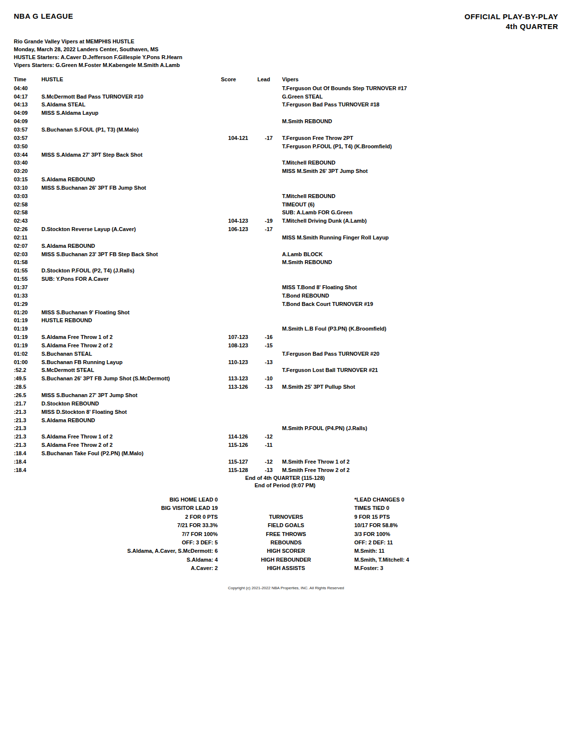NBA G LEAGUE
OFFICIAL PLAY-BY-PLAY
4th QUARTER
Rio Grande Valley Vipers at MEMPHIS HUSTLE
Monday, March 28, 2022 Landers Center, Southaven, MS
HUSTLE Starters: A.Caver D.Jefferson F.Gillespie Y.Pons R.Hearn
Vipers Starters: G.Green M.Foster M.Kabengele M.Smith A.Lamb
| Time | HUSTLE | Score | Lead | Vipers |
| --- | --- | --- | --- | --- |
| 04:40 | | | | T.Ferguson Out Of Bounds Step TURNOVER #17 |
| 04:17 | S.McDermott Bad Pass TURNOVER #10 | | | G.Green STEAL |
| 04:13 | S.Aldama STEAL | | | T.Ferguson Bad Pass TURNOVER #18 |
| 04:09 | MISS S.Aldama Layup | | | |
| 04:09 | | | | M.Smith REBOUND |
| 03:57 | S.Buchanan S.FOUL (P1, T3) (M.Malo) | | | |
| 03:57 | | 104-121 | -17 | T.Ferguson Free Throw 2PT |
| 03:50 | | | | T.Ferguson P.FOUL (P1, T4) (K.Broomfield) |
| 03:44 | MISS S.Aldama 27' 3PT Step Back Shot | | | |
| 03:40 | | | | T.Mitchell REBOUND |
| 03:20 | | | | MISS M.Smith 26' 3PT Jump Shot |
| 03:15 | S.Aldama REBOUND | | | |
| 03:10 | MISS S.Buchanan 26' 3PT FB Jump Shot | | | |
| 03:03 | | | | T.Mitchell REBOUND |
| 02:58 | | | | TIMEOUT (6) |
| 02:58 | | | | SUB: A.Lamb FOR G.Green |
| 02:43 | | 104-123 | -19 | T.Mitchell Driving Dunk (A.Lamb) |
| 02:26 | D.Stockton Reverse Layup (A.Caver) | 106-123 | -17 | |
| 02:11 | | | | MISS M.Smith Running Finger Roll Layup |
| 02:07 | S.Aldama REBOUND | | | |
| 02:03 | MISS S.Buchanan 23' 3PT FB Step Back Shot | | | A.Lamb BLOCK |
| 01:58 | | | | M.Smith REBOUND |
| 01:55 | D.Stockton P.FOUL (P2, T4) (J.Ralls) | | | |
| 01:55 | SUB: Y.Pons FOR A.Caver | | | |
| 01:37 | | | | MISS T.Bond 8' Floating Shot |
| 01:33 | | | | T.Bond REBOUND |
| 01:29 | | | | T.Bond Back Court TURNOVER #19 |
| 01:20 | MISS S.Buchanan 9' Floating Shot | | | |
| 01:19 | HUSTLE REBOUND | | | |
| 01:19 | | | | M.Smith L.B Foul (P3.PN) (K.Broomfield) |
| 01:19 | S.Aldama Free Throw 1 of 2 | 107-123 | -16 | |
| 01:19 | S.Aldama Free Throw 2 of 2 | 108-123 | -15 | |
| 01:02 | S.Buchanan STEAL | | | T.Ferguson Bad Pass TURNOVER #20 |
| 01:00 | S.Buchanan FB Running Layup | 110-123 | -13 | |
| :52.2 | S.McDermott STEAL | | | T.Ferguson Lost Ball TURNOVER #21 |
| :49.5 | S.Buchanan 26' 3PT FB Jump Shot (S.McDermott) | 113-123 | -10 | |
| :28.5 | | 113-126 | -13 | M.Smith 25' 3PT Pullup Shot |
| :26.5 | MISS S.Buchanan 27' 3PT Jump Shot | | | |
| :21.7 | D.Stockton REBOUND | | | |
| :21.3 | MISS D.Stockton 8' Floating Shot | | | |
| :21.3 | S.Aldama REBOUND | | | |
| :21.3 | | | | M.Smith P.FOUL (P4.PN) (J.Ralls) |
| :21.3 | S.Aldama Free Throw 1 of 2 | 114-126 | -12 | |
| :21.3 | S.Aldama Free Throw 2 of 2 | 115-126 | -11 | |
| :18.4 | S.Buchanan Take Foul (P2.PN) (M.Malo) | | | |
| :18.4 | | 115-127 | -12 | M.Smith Free Throw 1 of 2 |
| :18.4 | | 115-128 | -13 | M.Smith Free Throw 2 of 2 |
| End of 4th QUARTER (115-128) End of Period (9:07 PM) |
| BIG HOME LEAD 0 | | *LEAD CHANGES 0 |
| BIG VISITOR LEAD 19 | | TIMES TIED 0 |
| 2 FOR 0 PTS | TURNOVERS | 9 FOR 15 PTS |
| 7/21 FOR 33.3% | FIELD GOALS | 10/17 FOR 58.8% |
| 7/7 FOR 100% | FREE THROWS | 3/3 FOR 100% |
| OFF: 3 DEF: 5 | REBOUNDS | OFF: 2 DEF: 11 |
| S.Aldama, A.Caver, S.McDermott: 6 | HIGH SCORER | M.Smith: 11 |
| S.Aldama: 4 | HIGH REBOUNDER | M.Smith, T.Mitchell: 4 |
| A.Caver: 2 | HIGH ASSISTS | M.Foster: 3 |
Copyright (c) 2021-2022 NBA Properties, INC. All Rights Reserved